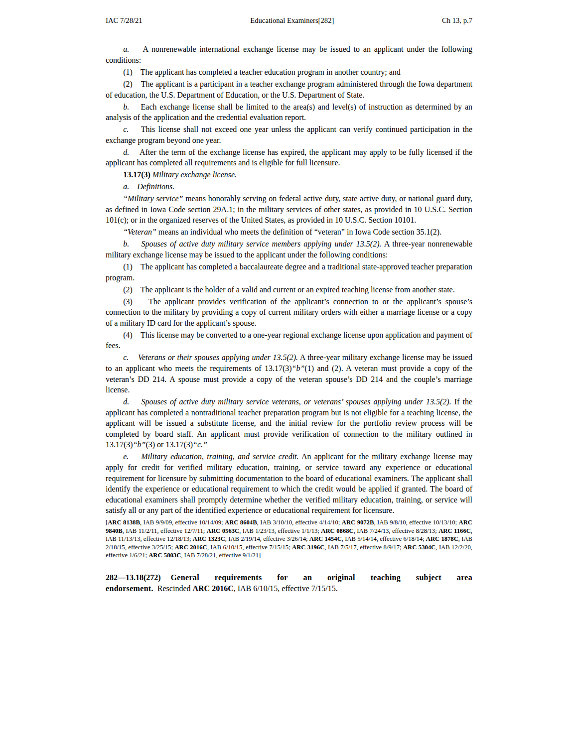IAC 7/28/21
Educational Examiners[282]
Ch 13, p.7
a. A nonrenewable international exchange license may be issued to an applicant under the following conditions:
(1) The applicant has completed a teacher education program in another country; and
(2) The applicant is a participant in a teacher exchange program administered through the Iowa department of education, the U.S. Department of Education, or the U.S. Department of State.
b. Each exchange license shall be limited to the area(s) and level(s) of instruction as determined by an analysis of the application and the credential evaluation report.
c. This license shall not exceed one year unless the applicant can verify continued participation in the exchange program beyond one year.
d. After the term of the exchange license has expired, the applicant may apply to be fully licensed if the applicant has completed all requirements and is eligible for full licensure.
13.17(3) Military exchange license.
a. Definitions.
“Military service” means honorably serving on federal active duty, state active duty, or national guard duty, as defined in Iowa Code section 29A.1; in the military services of other states, as provided in 10 U.S.C. Section 101(c); or in the organized reserves of the United States, as provided in 10 U.S.C. Section 10101.
“Veteran” means an individual who meets the definition of “veteran” in Iowa Code section 35.1(2).
b. Spouses of active duty military service members applying under 13.5(2). A three-year nonrenewable military exchange license may be issued to the applicant under the following conditions:
(1) The applicant has completed a baccalaureate degree and a traditional state-approved teacher preparation program.
(2) The applicant is the holder of a valid and current or an expired teaching license from another state.
(3) The applicant provides verification of the applicant’s connection to or the applicant’s spouse’s connection to the military by providing a copy of current military orders with either a marriage license or a copy of a military ID card for the applicant’s spouse.
(4) This license may be converted to a one-year regional exchange license upon application and payment of fees.
c. Veterans or their spouses applying under 13.5(2). A three-year military exchange license may be issued to an applicant who meets the requirements of 13.17(3)“b”(1) and (2). A veteran must provide a copy of the veteran’s DD 214. A spouse must provide a copy of the veteran spouse’s DD 214 and the couple’s marriage license.
d. Spouses of active duty military service veterans, or veterans’ spouses applying under 13.5(2). If the applicant has completed a nontraditional teacher preparation program but is not eligible for a teaching license, the applicant will be issued a substitute license, and the initial review for the portfolio review process will be completed by board staff. An applicant must provide verification of connection to the military outlined in 13.17(3)“b”(3) or 13.17(3)“c.”
e. Military education, training, and service credit. An applicant for the military exchange license may apply for credit for verified military education, training, or service toward any experience or educational requirement for licensure by submitting documentation to the board of educational examiners. The applicant shall identify the experience or educational requirement to which the credit would be applied if granted. The board of educational examiners shall promptly determine whether the verified military education, training, or service will satisfy all or any part of the identified experience or educational requirement for licensure.
[ARC 8138B, IAB 9/9/09, effective 10/14/09; ARC 8604B, IAB 3/10/10, effective 4/14/10; ARC 9072B, IAB 9/8/10, effective 10/13/10; ARC 9840B, IAB 11/2/11, effective 12/7/11; ARC 0563C, IAB 1/23/13, effective 1/1/13; ARC 0868C, IAB 7/24/13, effective 8/28/13; ARC 1166C, IAB 11/13/13, effective 12/18/13; ARC 1323C, IAB 2/19/14, effective 3/26/14; ARC 1454C, IAB 5/14/14, effective 6/18/14; ARC 1878C, IAB 2/18/15, effective 3/25/15; ARC 2016C, IAB 6/10/15, effective 7/15/15; ARC 3196C, IAB 7/5/17, effective 8/9/17; ARC 5304C, IAB 12/2/20, effective 1/6/21; ARC 5803C, IAB 7/28/21, effective 9/1/21]
282—13.18(272) General requirements for an original teaching subject area endorsement. Rescinded ARC 2016C, IAB 6/10/15, effective 7/15/15.